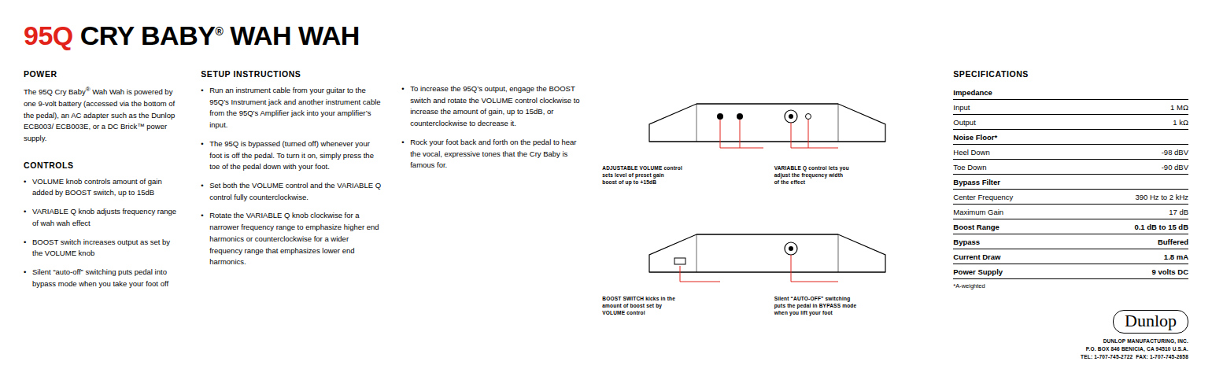95Q CRY BABY® WAH WAH
POWER
The 95Q Cry Baby® Wah Wah is powered by one 9-volt battery (accessed via the bottom of the pedal), an AC adapter such as the Dunlop ECB003/ ECB003E, or a DC Brick™ power supply.
CONTROLS
VOLUME knob controls amount of gain added by BOOST switch, up to 15dB
VARIABLE Q knob adjusts frequency range of wah wah effect
BOOST switch increases output as set by the VOLUME knob
Silent “auto-off” switching puts pedal into bypass mode when you take your foot off
SETUP INSTRUCTIONS
Run an instrument cable from your guitar to the 95Q’s Instrument jack and another instrument cable from the 95Q’s Amplifier jack into your amplifier’s input.
The 95Q is bypassed (turned off) whenever your foot is off the pedal. To turn it on, simply press the toe of the pedal down with your foot.
Set both the VOLUME control and the VARIABLE Q control fully counterclockwise.
Rotate the VARIABLE Q knob clockwise for a narrower frequency range to emphasize higher end harmonics or counterclockwise for a wider frequency range that emphasizes lower end harmonics.
To increase the 95Q’s output, engage the BOOST switch and rotate the VOLUME control clockwise to increase the amount of gain, up to 15dB, or counterclockwise to decrease it.
Rock your foot back and forth on the pedal to hear the vocal, expressive tones that the Cry Baby is famous for.
ADJUSTABLE VOLUME control
sets level of preset gain
boost of up to +15dB
VARIABLE Q control lets you
adjust the frequency width
of the effect
BOOST SWITCH kicks in the
amount of boost set by
VOLUME control
Silent “AUTO-OFF” switching
puts the pedal in BYPASS mode
when you lift your foot
SPECIFICATIONS
| Impedance |
| Input | 1 MΩ |
| Output | 1 kΩ |
| Noise Floor* |
| Heel Down | -98 dBV |
| Toe Down | -90 dBV |
| Bypass Filter |
| Center Frequency | 390 Hz to 2 kHz |
| Maximum Gain | 17 dB |
| Boost Range | 0.1 dB to 15 dB |
| Bypass | Buffered |
| Current Draw | 1.8 mA |
| Power Supply | 9 volts DC |
*A-weighted
Dunlop
DUNLOP MANUFACTURING, INC.
P.O. BOX 846 BENICIA, CA 94510 U.S.A.
TEL: 1-707-745-2722 FAX: 1-707-745-2658